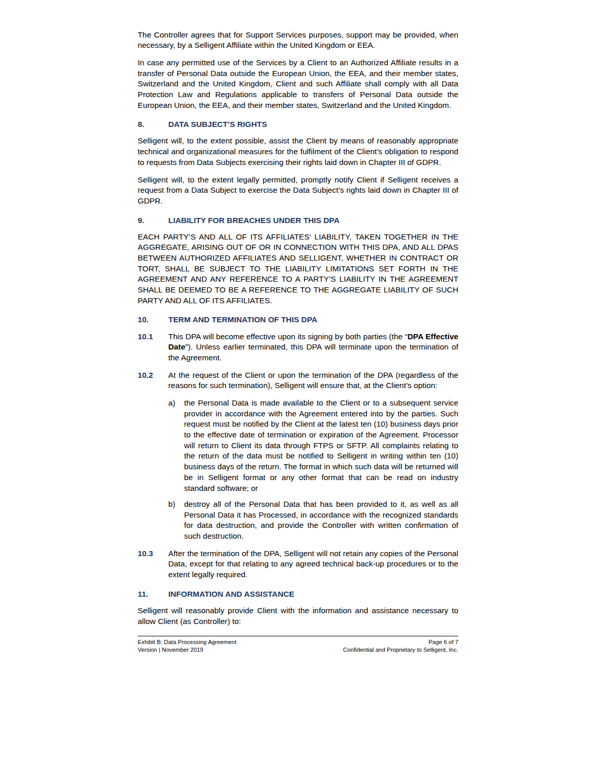The Controller agrees that for Support Services purposes, support may be provided, when necessary, by a Selligent Affiliate within the United Kingdom or EEA.
In case any permitted use of the Services by a Client to an Authorized Affiliate results in a transfer of Personal Data outside the European Union, the EEA, and their member states, Switzerland and the United Kingdom, Client and such Affiliate shall comply with all Data Protection Law and Regulations applicable to transfers of Personal Data outside the European Union, the EEA, and their member states, Switzerland and the United Kingdom.
8. Data Subject’s Rights
Selligent will, to the extent possible, assist the Client by means of reasonably appropriate technical and organizational measures for the fulfilment of the Client’s obligation to respond to requests from Data Subjects exercising their rights laid down in Chapter III of GDPR.
Selligent will, to the extent legally permitted, promptly notify Client if Selligent receives a request from a Data Subject to exercise the Data Subject’s rights laid down in Chapter III of GDPR.
9. Liability for Breaches Under This DPA
Each party’s and all of its affiliates’ liability, taken together in the aggregate, arising out of or in connection with this DPA, and all DPAs between Authorized Affiliates and Selligent, whether in contract or tort, shall be subject to the liability limitations set forth in the Agreement and any reference to a party’s liability in the Agreement shall be deemed to be a reference to the aggregate liability of such party and all of its affiliates.
10. Term and Termination of This DPA
10.1
This DPA will become effective upon its signing by both parties (the “DPA Effective Date”). Unless earlier terminated, this DPA will terminate upon the termination of the Agreement.
10.2
At the request of the Client or upon the termination of the DPA (regardless of the reasons for such termination), Selligent will ensure that, at the Client’s option:
the Personal Data is made available to the Client or to a subsequent service provider in accordance with the Agreement entered into by the parties. Such request must be notified by the Client at the latest ten (10) business days prior to the effective date of termination or expiration of the Agreement. Processor will return to Client its data through FTPS or SFTP. All complaints relating to the return of the data must be notified to Selligent in writing within ten (10) business days of the return. The format in which such data will be returned will be in Selligent format or any other format that can be read on industry standard software; or
destroy all of the Personal Data that has been provided to it, as well as all Personal Data it has Processed, in accordance with the recognized standards for data destruction, and provide the Controller with written confirmation of such destruction.
10.3
After the termination of the DPA, Selligent will not retain any copies of the Personal Data, except for that relating to any agreed technical back-up procedures or to the extent legally required.
11. Information and Assistance
Selligent will reasonably provide Client with the information and assistance necessary to allow Client (as Controller) to:
Exhibit B: Data Processing Agreement
Version | November 2019
Page 6 of 7
Confidential and Proprietary to Selligent, Inc.